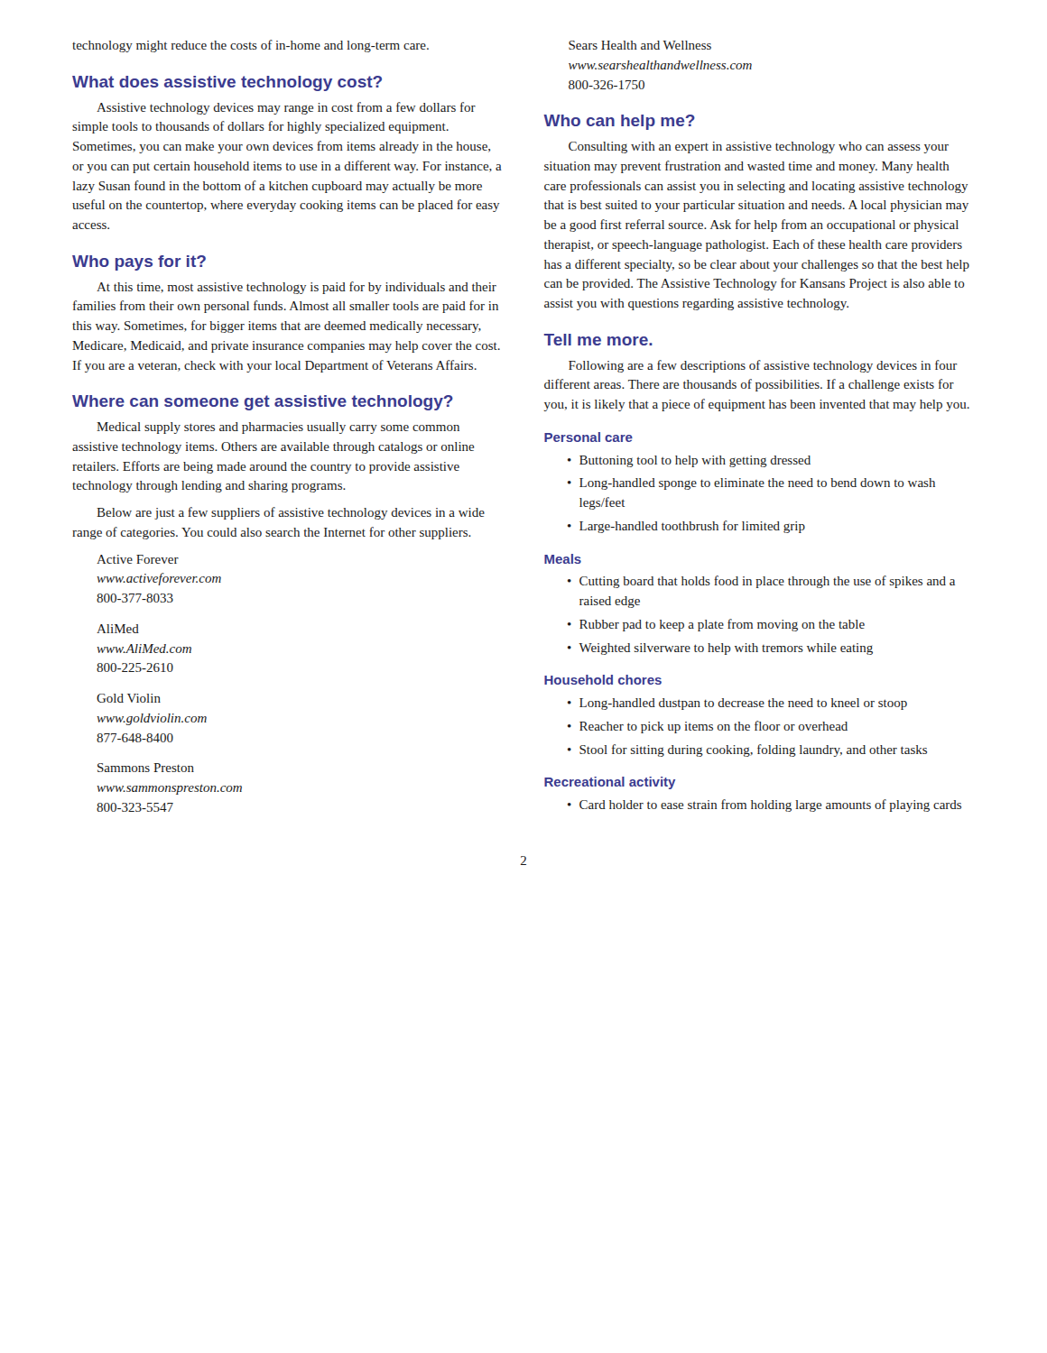technology might reduce the costs of in-home and long-term care.
What does assistive technology cost?
Assistive technology devices may range in cost from a few dollars for simple tools to thousands of dollars for highly specialized equipment. Sometimes, you can make your own devices from items already in the house, or you can put certain household items to use in a different way. For instance, a lazy Susan found in the bottom of a kitchen cupboard may actually be more useful on the countertop, where everyday cooking items can be placed for easy access.
Who pays for it?
At this time, most assistive technology is paid for by individuals and their families from their own personal funds. Almost all smaller tools are paid for in this way. Sometimes, for bigger items that are deemed medically necessary, Medicare, Medicaid, and private insurance companies may help cover the cost. If you are a veteran, check with your local Department of Veterans Affairs.
Where can someone get assistive technology?
Medical supply stores and pharmacies usually carry some common assistive technology items. Others are available through catalogs or online retailers. Efforts are being made around the country to provide assistive technology through lending and sharing programs.
Below are just a few suppliers of assistive technology devices in a wide range of categories. You could also search the Internet for other suppliers.
Active Forever
www.activeforever.com
800-377-8033
AliMed
www.AliMed.com
800-225-2610
Gold Violin
www.goldviolin.com
877-648-8400
Sammons Preston
www.sammonspreston.com
800-323-5547
Sears Health and Wellness
www.searshealthandwellness.com
800-326-1750
Who can help me?
Consulting with an expert in assistive technology who can assess your situation may prevent frustration and wasted time and money. Many health care professionals can assist you in selecting and locating assistive technology that is best suited to your particular situation and needs. A local physician may be a good first referral source. Ask for help from an occupational or physical therapist, or speech-language pathologist. Each of these health care providers has a different specialty, so be clear about your challenges so that the best help can be provided. The Assistive Technology for Kansans Project is also able to assist you with questions regarding assistive technology.
Tell me more.
Following are a few descriptions of assistive technology devices in four different areas. There are thousands of possibilities. If a challenge exists for you, it is likely that a piece of equipment has been invented that may help you.
Personal care
Buttoning tool to help with getting dressed
Long-handled sponge to eliminate the need to bend down to wash legs/feet
Large-handled toothbrush for limited grip
Meals
Cutting board that holds food in place through the use of spikes and a raised edge
Rubber pad to keep a plate from moving on the table
Weighted silverware to help with tremors while eating
Household chores
Long-handled dustpan to decrease the need to kneel or stoop
Reacher to pick up items on the floor or overhead
Stool for sitting during cooking, folding laundry, and other tasks
Recreational activity
Card holder to ease strain from holding large amounts of playing cards
2